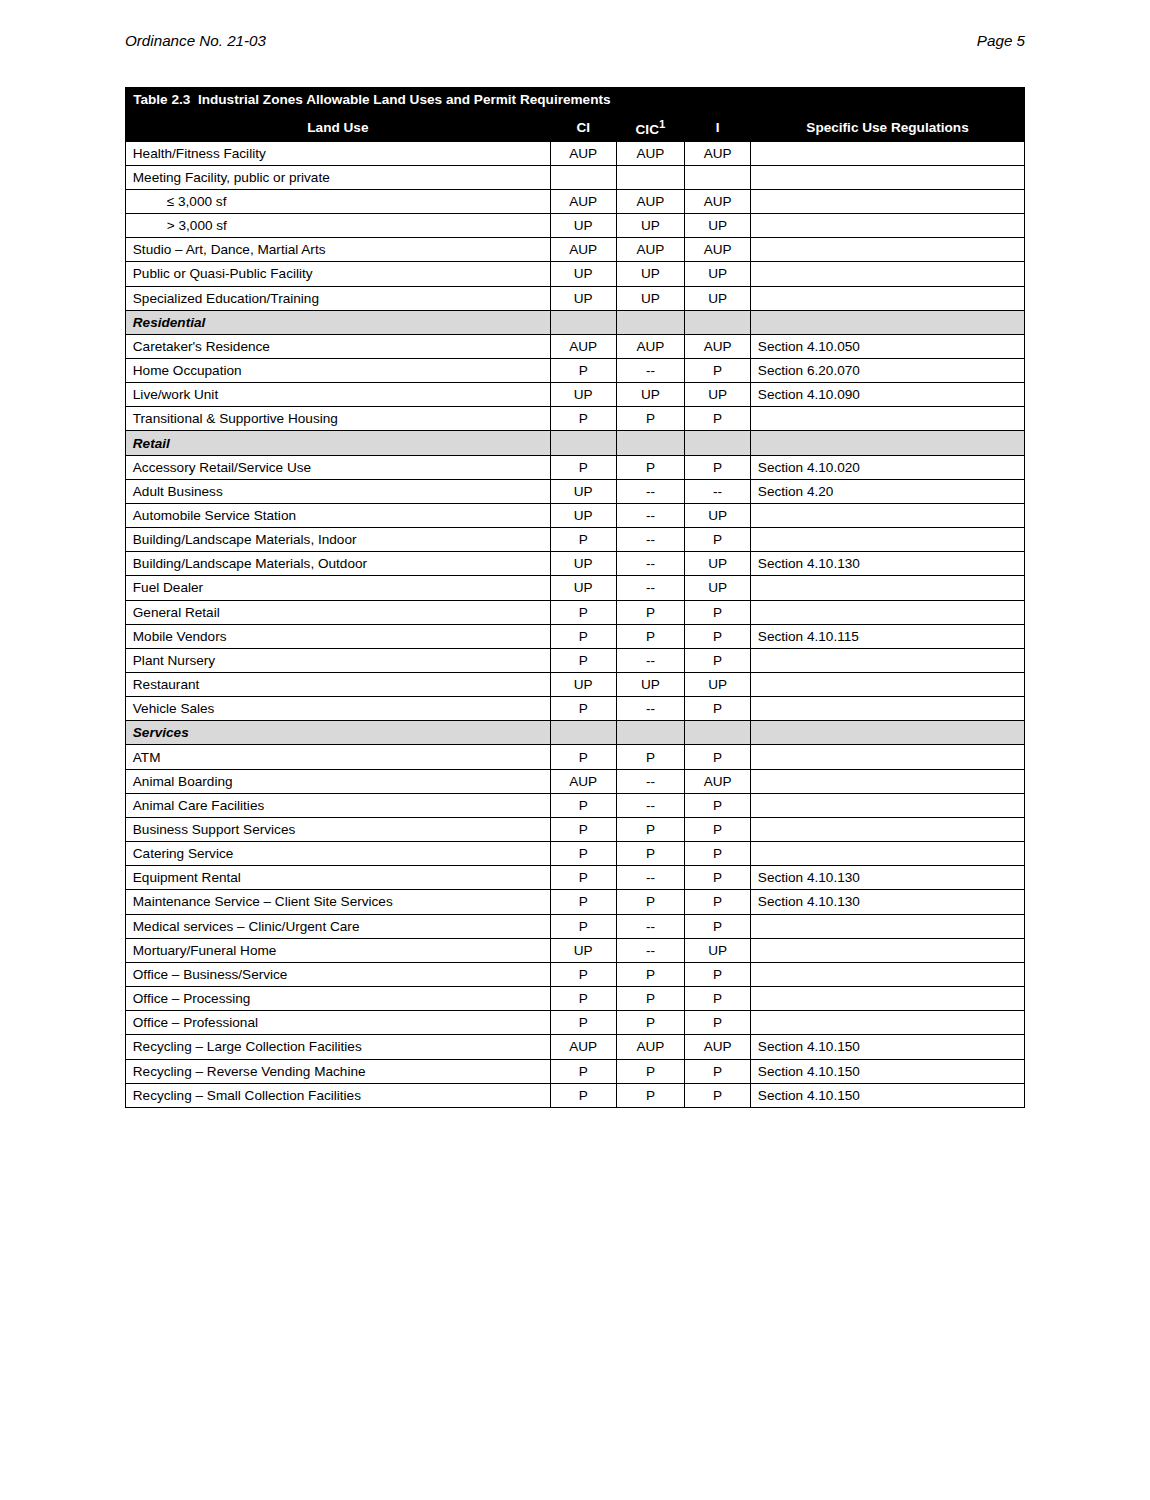Ordinance No. 21-03 Page 5
Table 2.3 Industrial Zones Allowable Land Uses and Permit Requirements
| Land Use | CI | CIC 1 | I | Specific Use Regulations |
| --- | --- | --- | --- | --- |
| Health/Fitness Facility | AUP | AUP | AUP | |
| Meeting Facility, public or private | | | | |
| ≤ 3,000 sf | AUP | AUP | AUP | |
| > 3,000 sf | UP | UP | UP | |
| Studio – Art, Dance, Martial Arts | AUP | AUP | AUP | |
| Public or Quasi-Public Facility | UP | UP | UP | |
| Specialized Education/Training | UP | UP | UP | |
| Residential | | | | |
| Caretaker's Residence | AUP | AUP | AUP | Section 4.10.050 |
| Home Occupation | P | -- | P | Section 6.20.070 |
| Live/work Unit | UP | UP | UP | Section 4.10.090 |
| Transitional & Supportive Housing | P | P | P | |
| Retail | | | | |
| Accessory Retail/Service Use | P | P | P | Section 4.10.020 |
| Adult Business | UP | -- | -- | Section 4.20 |
| Automobile Service Station | UP | -- | UP | |
| Building/Landscape Materials, Indoor | P | -- | P | |
| Building/Landscape Materials, Outdoor | UP | -- | UP | Section 4.10.130 |
| Fuel Dealer | UP | -- | UP | |
| General Retail | P | P | P | |
| Mobile Vendors | P | P | P | Section 4.10.115 |
| Plant Nursery | P | -- | P | |
| Restaurant | UP | UP | UP | |
| Vehicle Sales | P | -- | P | |
| Services | | | | |
| ATM | P | P | P | |
| Animal Boarding | AUP | -- | AUP | |
| Animal Care Facilities | P | -- | P | |
| Business Support Services | P | P | P | |
| Catering Service | P | P | P | |
| Equipment Rental | P | -- | P | Section 4.10.130 |
| Maintenance Service – Client Site Services | P | P | P | Section 4.10.130 |
| Medical services – Clinic/Urgent Care | P | -- | P | |
| Mortuary/Funeral Home | UP | -- | UP | |
| Office – Business/Service | P | P | P | |
| Office – Processing | P | P | P | |
| Office – Professional | P | P | P | |
| Recycling – Large Collection Facilities | AUP | AUP | AUP | Section 4.10.150 |
| Recycling – Reverse Vending Machine | P | P | P | Section 4.10.150 |
| Recycling – Small Collection Facilities | P | P | P | Section 4.10.150 |